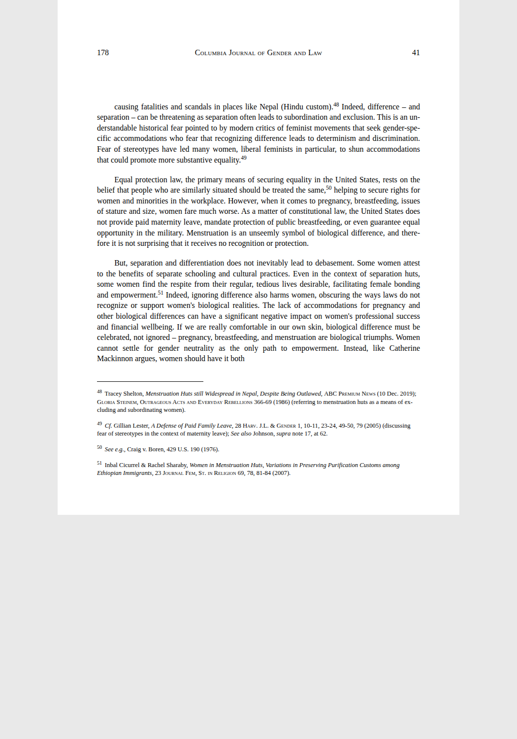178 Columbia Journal of Gender and Law 41
causing fatalities and scandals in places like Nepal (Hindu custom).48 Indeed, difference – and separation – can be threatening as separation often leads to subordination and exclusion. This is an understandable historical fear pointed to by modern critics of feminist movements that seek gender-specific accommodations who fear that recognizing difference leads to determinism and discrimination. Fear of stereotypes have led many women, liberal feminists in particular, to shun accommodations that could promote more substantive equality.49
Equal protection law, the primary means of securing equality in the United States, rests on the belief that people who are similarly situated should be treated the same,50 helping to secure rights for women and minorities in the workplace. However, when it comes to pregnancy, breastfeeding, issues of stature and size, women fare much worse. As a matter of constitutional law, the United States does not provide paid maternity leave, mandate protection of public breastfeeding, or even guarantee equal opportunity in the military. Menstruation is an unseemly symbol of biological difference, and therefore it is not surprising that it receives no recognition or protection.
But, separation and differentiation does not inevitably lead to debasement. Some women attest to the benefits of separate schooling and cultural practices. Even in the context of separation huts, some women find the respite from their regular, tedious lives desirable, facilitating female bonding and empowerment.51 Indeed, ignoring difference also harms women, obscuring the ways laws do not recognize or support women's biological realities. The lack of accommodations for pregnancy and other biological differences can have a significant negative impact on women's professional success and financial wellbeing. If we are really comfortable in our own skin, biological difference must be celebrated, not ignored – pregnancy, breastfeeding, and menstruation are biological triumphs. Women cannot settle for gender neutrality as the only path to empowerment. Instead, like Catherine Mackinnon argues, women should have it both
48 Tracey Shelton, Menstruation Huts still Widespread in Nepal, Despite Being Outlawed, ABC Premium News (10 Dec. 2019); Gloria Steinem, Outrageous Acts and Everyday Rebellions 366-69 (1986) (referring to menstruation huts as a means of excluding and subordinating women).
49 Cf. Gillian Lester, A Defense of Paid Family Leave, 28 Harv. J.L. & Gender 1, 10-11, 23-24, 49-50, 79 (2005) (discussing fear of stereotypes in the context of maternity leave); See also Johnson, supra note 17, at 62.
50 See e.g., Craig v. Boren, 429 U.S. 190 (1976).
51 Inbal Cicurrel & Rachel Sharaby, Women in Menstruation Huts, Variations in Preserving Purification Customs among Ethiopian Immigrants, 23 Journal Fem, St. in Religion 69, 78, 81-84 (2007).